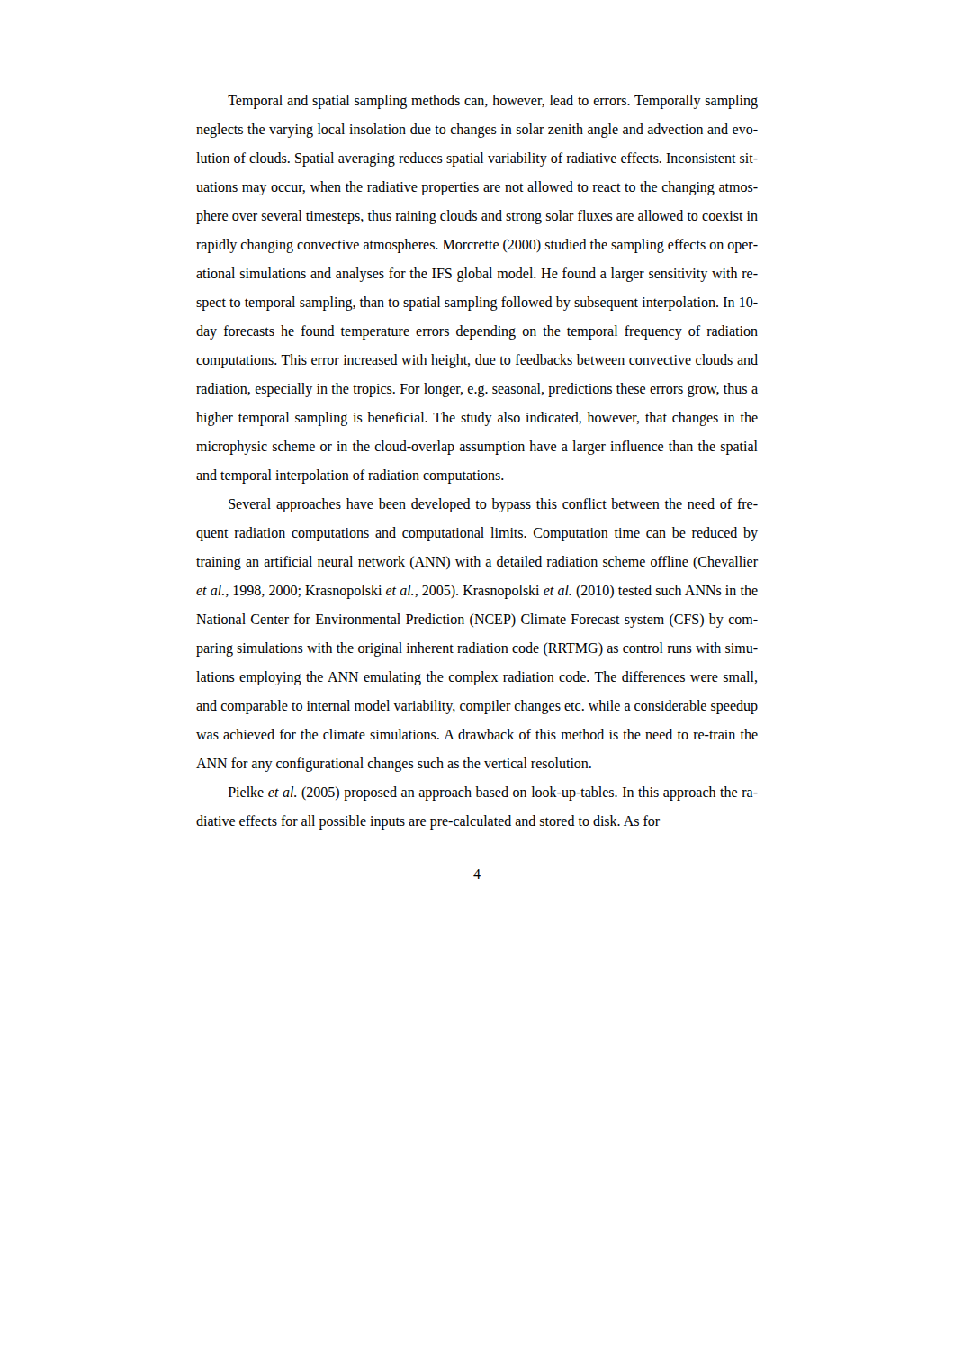Temporal and spatial sampling methods can, however, lead to errors. Temporally sampling neglects the varying local insolation due to changes in solar zenith angle and advection and evolution of clouds. Spatial averaging reduces spatial variability of radiative effects. Inconsistent situations may occur, when the radiative properties are not allowed to react to the changing atmosphere over several timesteps, thus raining clouds and strong solar fluxes are allowed to coexist in rapidly changing convective atmospheres. Morcrette (2000) studied the sampling effects on operational simulations and analyses for the IFS global model. He found a larger sensitivity with respect to temporal sampling, than to spatial sampling followed by subsequent interpolation. In 10-day forecasts he found temperature errors depending on the temporal frequency of radiation computations. This error increased with height, due to feedbacks between convective clouds and radiation, especially in the tropics. For longer, e.g. seasonal, predictions these errors grow, thus a higher temporal sampling is beneficial. The study also indicated, however, that changes in the microphysic scheme or in the cloud-overlap assumption have a larger influence than the spatial and temporal interpolation of radiation computations.
Several approaches have been developed to bypass this conflict between the need of frequent radiation computations and computational limits. Computation time can be reduced by training an artificial neural network (ANN) with a detailed radiation scheme offline (Chevallier et al., 1998, 2000; Krasnopolski et al., 2005). Krasnopolski et al. (2010) tested such ANNs in the National Center for Environmental Prediction (NCEP) Climate Forecast system (CFS) by comparing simulations with the original inherent radiation code (RRTMG) as control runs with simulations employing the ANN emulating the complex radiation code. The differences were small, and comparable to internal model variability, compiler changes etc. while a considerable speedup was achieved for the climate simulations. A drawback of this method is the need to re-train the ANN for any configurational changes such as the vertical resolution.
Pielke et al. (2005) proposed an approach based on look-up-tables. In this approach the radiative effects for all possible inputs are pre-calculated and stored to disk. As for
4